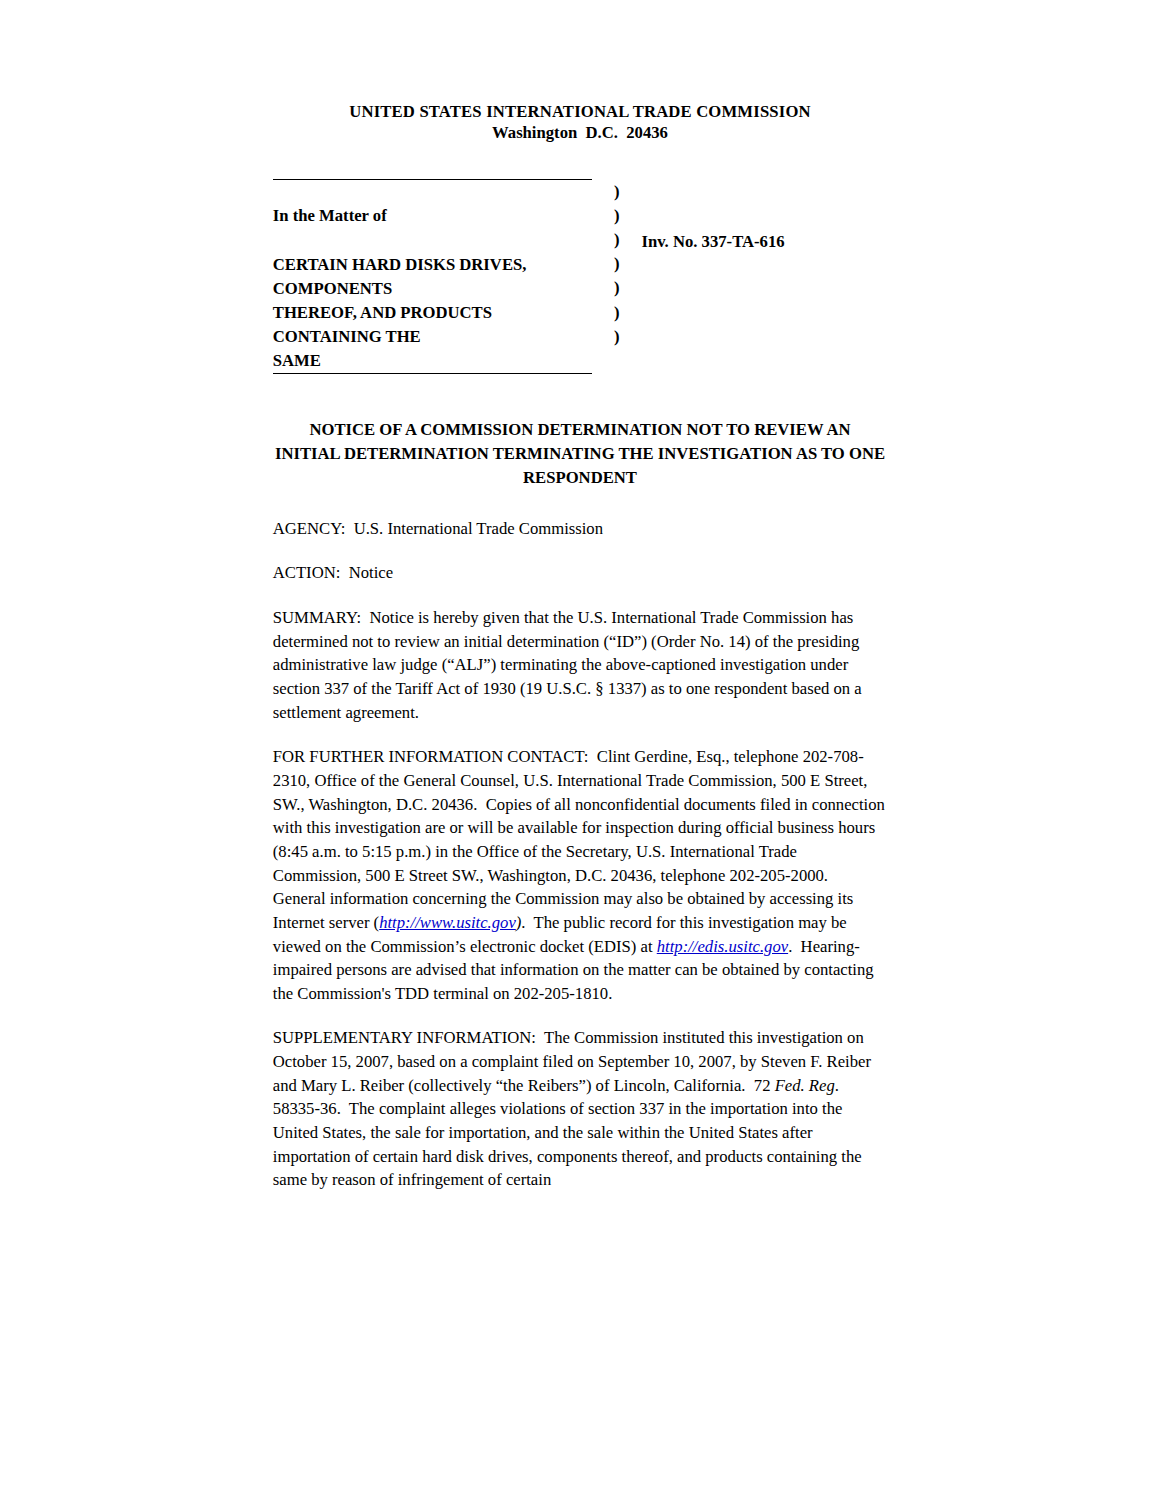UNITED STATES INTERNATIONAL TRADE COMMISSION
Washington D.C. 20436
| In the Matter of CERTAIN HARD DISKS DRIVES, COMPONENTS THEREOF, AND PRODUCTS CONTAINING THE SAME | ) ) ) ) ) ) ) | Inv. No. 337-TA-616 |
Notice of a Commission Determination Not to Review an
Initial Determination Terminating the Investigation as to One
Respondent
AGENCY: U.S. International Trade Commission
ACTION: Notice
SUMMARY: Notice is hereby given that the U.S. International Trade Commission has determined not to review an initial determination (“ID”) (Order No. 14) of the presiding administrative law judge (“ALJ”) terminating the above-captioned investigation under section 337 of the Tariff Act of 1930 (19 U.S.C. § 1337) as to one respondent based on a settlement agreement.
FOR FURTHER INFORMATION CONTACT: Clint Gerdine, Esq., telephone 202-708-2310, Office of the General Counsel, U.S. International Trade Commission, 500 E Street, SW., Washington, D.C. 20436. Copies of all nonconfidential documents filed in connection with this investigation are or will be available for inspection during official business hours (8:45 a.m. to 5:15 p.m.) in the Office of the Secretary, U.S. International Trade Commission, 500 E Street SW., Washington, D.C. 20436, telephone 202-205-2000. General information concerning the Commission may also be obtained by accessing its Internet server (http://www.usitc.gov). The public record for this investigation may be viewed on the Commission’s electronic docket (EDIS) at http://edis.usitc.gov. Hearing-impaired persons are advised that information on the matter can be obtained by contacting the Commission's TDD terminal on 202-205-1810.
SUPPLEMENTARY INFORMATION: The Commission instituted this investigation on October 15, 2007, based on a complaint filed on September 10, 2007, by Steven F. Reiber and Mary L. Reiber (collectively “the Reibers”) of Lincoln, California. 72 Fed. Reg. 58335-36. The complaint alleges violations of section 337 in the importation into the United States, the sale for importation, and the sale within the United States after importation of certain hard disk drives, components thereof, and products containing the same by reason of infringement of certain